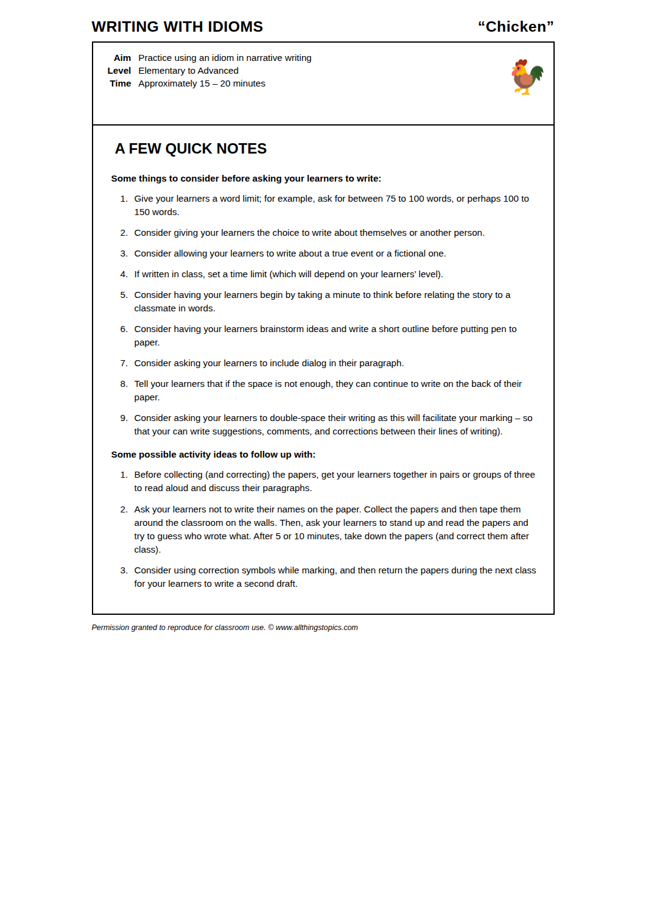WRITING WITH IDIOMS “Chicken”
| Aim | Practice using an idiom in narrative writing |
| Level | Elementary to Advanced |
| Time | Approximately 15 – 20 minutes |
🐓
A FEW QUICK NOTES
Some things to consider before asking your learners to write:
Give your learners a word limit; for example, ask for between 75 to 100 words, or perhaps 100 to 150 words.
Consider giving your learners the choice to write about themselves or another person.
Consider allowing your learners to write about a true event or a fictional one.
If written in class, set a time limit (which will depend on your learners’ level).
Consider having your learners begin by taking a minute to think before relating the story to a classmate in words.
Consider having your learners brainstorm ideas and write a short outline before putting pen to paper.
Consider asking your learners to include dialog in their paragraph.
Tell your learners that if the space is not enough, they can continue to write on the back of their paper.
Consider asking your learners to double-space their writing as this will facilitate your marking – so that your can write suggestions, comments, and corrections between their lines of writing).
Some possible activity ideas to follow up with:
Before collecting (and correcting) the papers, get your learners together in pairs or groups of three to read aloud and discuss their paragraphs.
Ask your learners not to write their names on the paper. Collect the papers and then tape them around the classroom on the walls. Then, ask your learners to stand up and read the papers and try to guess who wrote what. After 5 or 10 minutes, take down the papers (and correct them after class).
Consider using correction symbols while marking, and then return the papers during the next class for your learners to write a second draft.
Permission granted to reproduce for classroom use. © www.allthingstopics.com